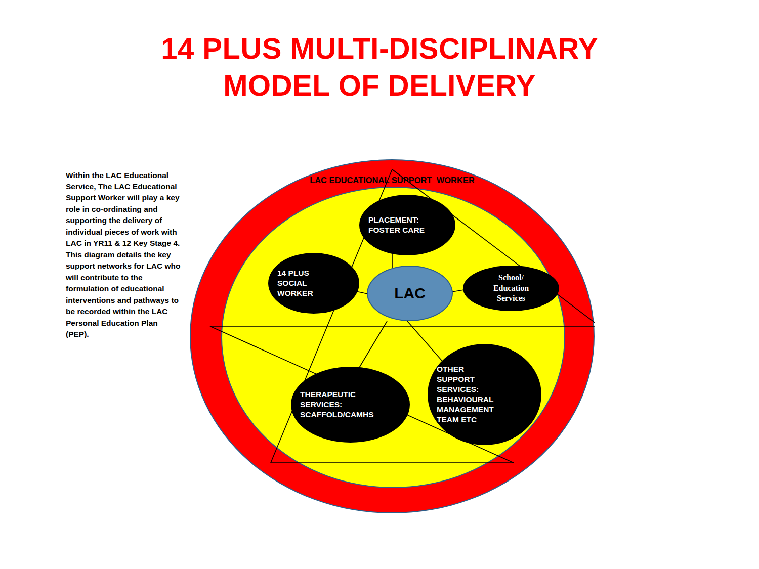14 PLUS MULTI-DISCIPLINARY
MODEL OF DELIVERY
Within the LAC Educational Service, The LAC Educational Support Worker will play a key role in co-ordinating and supporting the delivery of individual pieces of work with LAC in YR11 & 12 Key Stage 4. This diagram details the key support networks for LAC who will contribute to the formulation of educational interventions and pathways to be recorded within the LAC Personal Education Plan (PEP).
LAC EDUCATIONAL SUPPORT WORKER
PLACEMENT:
FOSTER CARE
14 PLUS
SOCIAL
WORKER
School/
Education
Services
THERAPEUTIC
SERVICES:
SCAFFOLD/CAMHS
OTHER
SUPPORT
SERVICES:
BEHAVIOURAL
MANAGEMENT
TEAM ETC
LAC